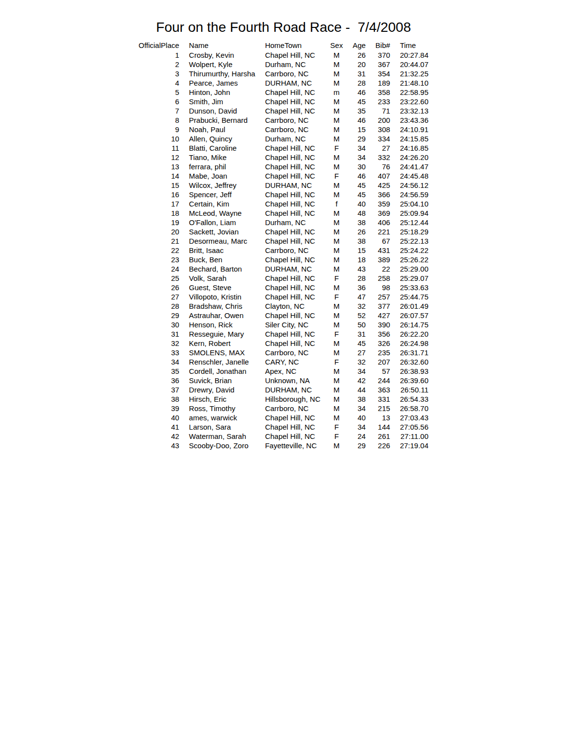Four on the Fourth Road Race - 7/4/2008
| OfficialPlace | Name | HomeTown | Sex | Age | Bib# | Time |
| --- | --- | --- | --- | --- | --- | --- |
| 1 | Crosby, Kevin | Chapel Hill, NC | M | 26 | 370 | 20:27.84 |
| 2 | Wolpert, Kyle | Durham, NC | M | 20 | 367 | 20:44.07 |
| 3 | Thirumurthy, Harsha | Carrboro, NC | M | 31 | 354 | 21:32.25 |
| 4 | Pearce, James | DURHAM, NC | M | 28 | 189 | 21:48.10 |
| 5 | Hinton, John | Chapel Hill, NC | m | 46 | 358 | 22:58.95 |
| 6 | Smith, Jim | Chapel Hill, NC | M | 45 | 233 | 23:22.60 |
| 7 | Dunson, David | Chapel Hill, NC | M | 35 | 71 | 23:32.13 |
| 8 | Prabucki, Bernard | Carrboro, NC | M | 46 | 200 | 23:43.36 |
| 9 | Noah, Paul | Carrboro, NC | M | 15 | 308 | 24:10.91 |
| 10 | Allen, Quincy | Durham, NC | M | 29 | 334 | 24:15.85 |
| 11 | Blatti, Caroline | Chapel Hill, NC | F | 34 | 27 | 24:16.85 |
| 12 | Tiano, Mike | Chapel Hill, NC | M | 34 | 332 | 24:26.20 |
| 13 | ferrara, phil | Chapel Hill, NC | M | 30 | 76 | 24:41.47 |
| 14 | Mabe, Joan | Chapel Hill, NC | F | 46 | 407 | 24:45.48 |
| 15 | Wilcox, Jeffrey | DURHAM, NC | M | 45 | 425 | 24:56.12 |
| 16 | Spencer, Jeff | Chapel Hill, NC | M | 45 | 366 | 24:56.59 |
| 17 | Certain, Kim | Chapel Hill, NC | f | 40 | 359 | 25:04.10 |
| 18 | McLeod, Wayne | Chapel Hill, NC | M | 48 | 369 | 25:09.94 |
| 19 | O'Fallon, Liam | Durham, NC | M | 38 | 406 | 25:12.44 |
| 20 | Sackett, Jovian | Chapel Hill, NC | M | 26 | 221 | 25:18.29 |
| 21 | Desormeau, Marc | Chapel Hill, NC | M | 38 | 67 | 25:22.13 |
| 22 | Britt, Isaac | Carrboro, NC | M | 15 | 431 | 25:24.22 |
| 23 | Buck, Ben | Chapel Hill, NC | M | 18 | 389 | 25:26.22 |
| 24 | Bechard, Barton | DURHAM, NC | M | 43 | 22 | 25:29.00 |
| 25 | Volk, Sarah | Chapel Hill, NC | F | 28 | 258 | 25:29.07 |
| 26 | Guest, Steve | Chapel Hill, NC | M | 36 | 98 | 25:33.63 |
| 27 | Villopoto, Kristin | Chapel Hill, NC | F | 47 | 257 | 25:44.75 |
| 28 | Bradshaw, Chris | Clayton, NC | M | 32 | 377 | 26:01.49 |
| 29 | Astrauhar, Owen | Chapel Hill, NC | M | 52 | 427 | 26:07.57 |
| 30 | Henson, Rick | Siler City, NC | M | 50 | 390 | 26:14.75 |
| 31 | Resseguie, Mary | Chapel Hill, NC | F | 31 | 356 | 26:22.20 |
| 32 | Kern, Robert | Chapel Hill, NC | M | 45 | 326 | 26:24.98 |
| 33 | SMOLENS, MAX | Carrboro, NC | M | 27 | 235 | 26:31.71 |
| 34 | Renschler, Janelle | CARY, NC | F | 32 | 207 | 26:32.60 |
| 35 | Cordell, Jonathan | Apex, NC | M | 34 | 57 | 26:38.93 |
| 36 | Suvick, Brian | Unknown, NA | M | 42 | 244 | 26:39.60 |
| 37 | Drewry, David | DURHAM, NC | M | 44 | 363 | 26:50.11 |
| 38 | Hirsch, Eric | Hillsborough, NC | M | 38 | 331 | 26:54.33 |
| 39 | Ross, Timothy | Carrboro, NC | M | 34 | 215 | 26:58.70 |
| 40 | ames, warwick | Chapel Hill, NC | M | 40 | 13 | 27:03.43 |
| 41 | Larson, Sara | Chapel Hill, NC | F | 34 | 144 | 27:05.56 |
| 42 | Waterman, Sarah | Chapel Hill, NC | F | 24 | 261 | 27:11.00 |
| 43 | Scooby-Doo, Zoro | Fayetteville, NC | M | 29 | 226 | 27:19.04 |